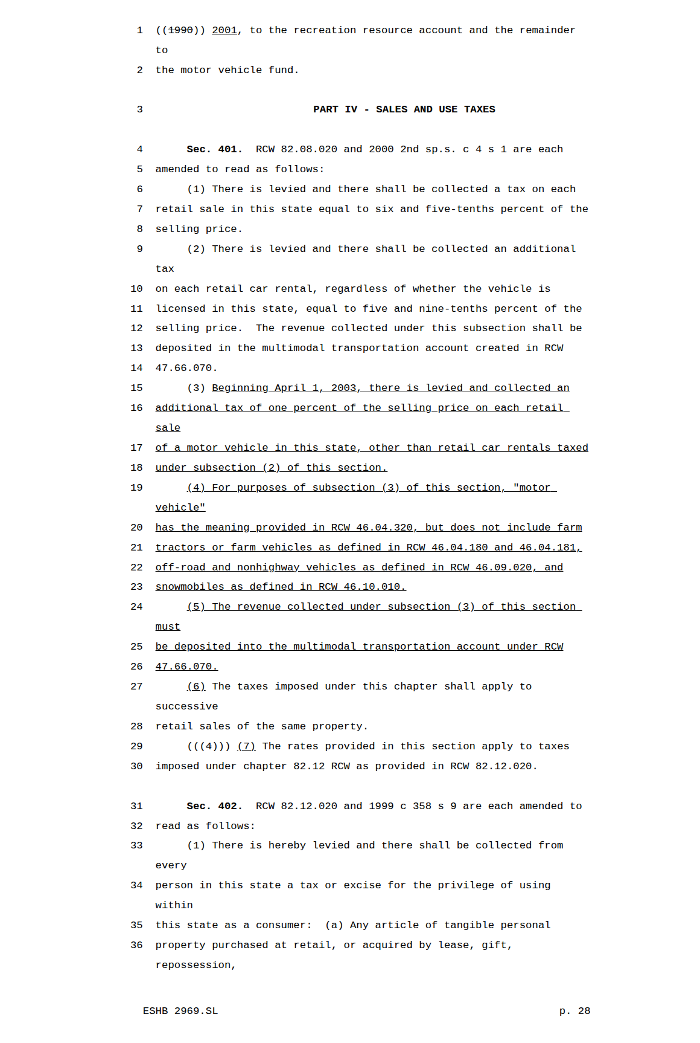1((1990)) 2001, to the recreation resource account and the remainder to
2 the motor vehicle fund.
3 PART IV - SALES AND USE TAXES
4 Sec. 401. RCW 82.08.020 and 2000 2nd sp.s. c 4 s 1 are each
5 amended to read as follows:
6 (1) There is levied and there shall be collected a tax on each
7 retail sale in this state equal to six and five-tenths percent of the
8 selling price.
9 (2) There is levied and there shall be collected an additional tax
10 on each retail car rental, regardless of whether the vehicle is
11 licensed in this state, equal to five and nine-tenths percent of the
12 selling price. The revenue collected under this subsection shall be
13 deposited in the multimodal transportation account created in RCW
1447.66.070.
15 (3) Beginning April 1, 2003, there is levied and collected an
16 additional tax of one percent of the selling price on each retail sale
17 of a motor vehicle in this state, other than retail car rentals taxed
18 under subsection (2) of this section.
19 (4) For purposes of subsection (3) of this section, "motor vehicle"
20 has the meaning provided in RCW 46.04.320, but does not include farm
21 tractors or farm vehicles as defined in RCW 46.04.180 and 46.04.181,
22 off-road and nonhighway vehicles as defined in RCW 46.09.020, and
23 snowmobiles as defined in RCW 46.10.010.
24 (5) The revenue collected under subsection (3) of this section must
25 be deposited into the multimodal transportation account under RCW
2647.66.070.
27 (6) The taxes imposed under this chapter shall apply to successive
28 retail sales of the same property.
29 (((4))) (7) The rates provided in this section apply to taxes
30 imposed under chapter 82.12 RCW as provided in RCW 82.12.020.
31 Sec. 402. RCW 82.12.020 and 1999 c 358 s 9 are each amended to
32 read as follows:
33 (1) There is hereby levied and there shall be collected from every
34 person in this state a tax or excise for the privilege of using within
35 this state as a consumer: (a) Any article of tangible personal
36 property purchased at retail, or acquired by lease, gift, repossession,
ESHB 2969.SL p. 28